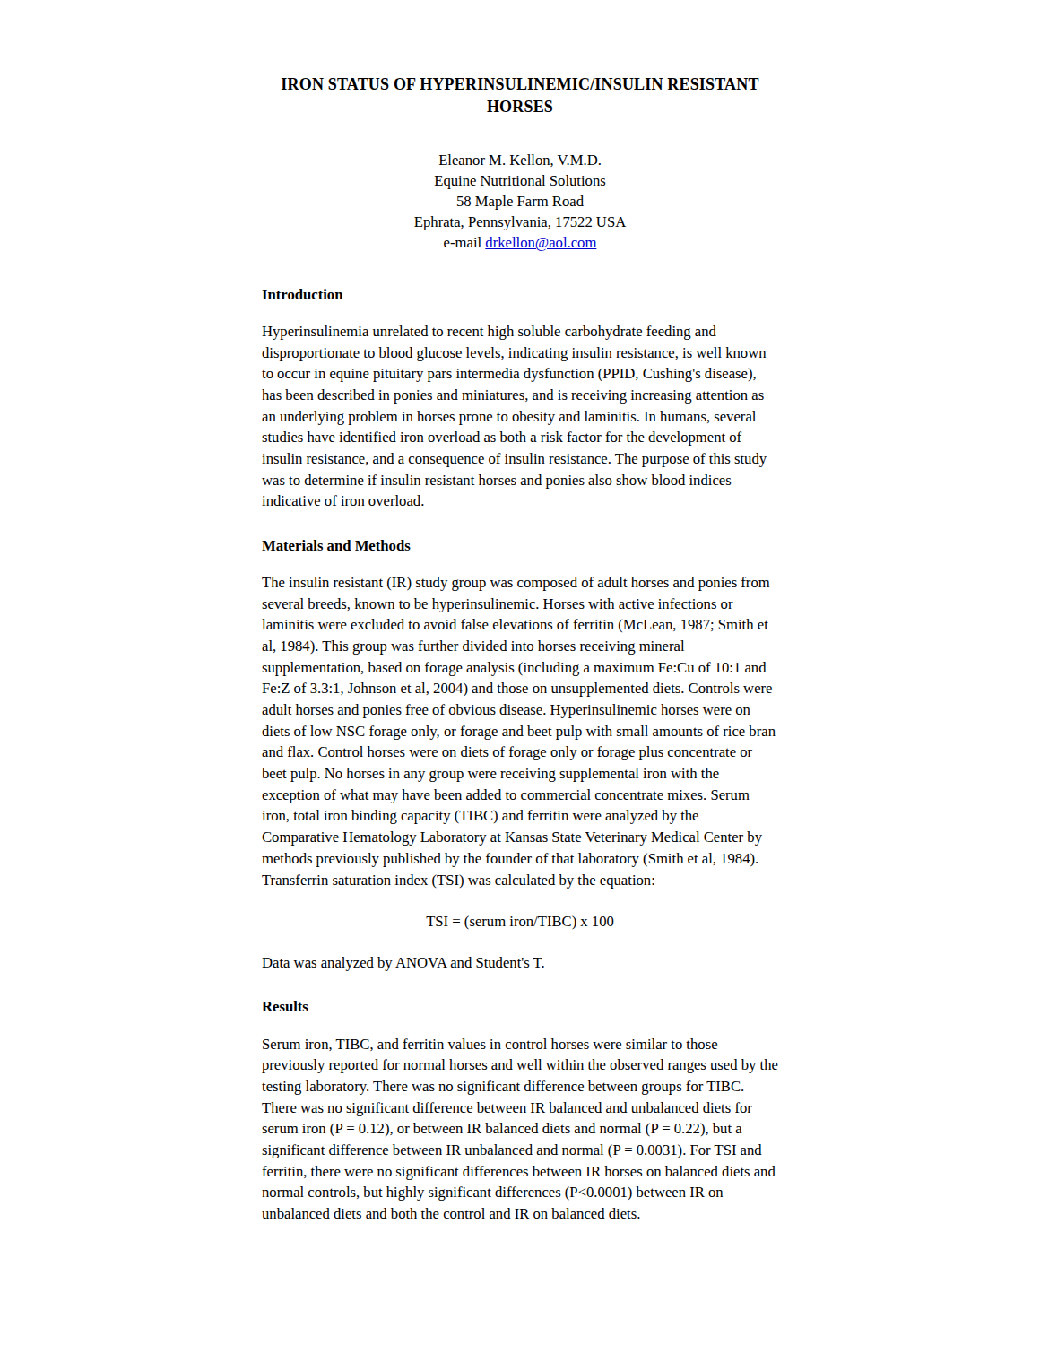IRON STATUS OF HYPERINSULINEMIC/INSULIN RESISTANT HORSES
Eleanor M. Kellon, V.M.D.
Equine Nutritional Solutions
58 Maple Farm Road
Ephrata, Pennsylvania, 17522 USA
e-mail drkellon@aol.com
Introduction
Hyperinsulinemia unrelated to recent high soluble carbohydrate feeding and disproportionate to blood glucose levels, indicating insulin resistance, is well known to occur in equine pituitary pars intermedia dysfunction (PPID, Cushing's disease), has been described in ponies and miniatures, and is receiving increasing attention as an underlying problem in horses prone to obesity and laminitis. In humans, several studies have identified iron overload as both a risk factor for the development of insulin resistance, and a consequence of insulin resistance. The purpose of this study was to determine if insulin resistant horses and ponies also show blood indices indicative of iron overload.
Materials and Methods
The insulin resistant (IR) study group was composed of adult horses and ponies from several breeds, known to be hyperinsulinemic. Horses with active infections or laminitis were excluded to avoid false elevations of ferritin (McLean, 1987; Smith et al, 1984). This group was further divided into horses receiving mineral supplementation, based on forage analysis (including a maximum Fe:Cu of 10:1 and Fe:Z of 3.3:1, Johnson et al, 2004) and those on unsupplemented diets. Controls were adult horses and ponies free of obvious disease. Hyperinsulinemic horses were on diets of low NSC forage only, or forage and beet pulp with small amounts of rice bran and flax. Control horses were on diets of forage only or forage plus concentrate or beet pulp. No horses in any group were receiving supplemental iron with the exception of what may have been added to commercial concentrate mixes. Serum iron, total iron binding capacity (TIBC) and ferritin were analyzed by the Comparative Hematology Laboratory at Kansas State Veterinary Medical Center by methods previously published by the founder of that laboratory (Smith et al, 1984). Transferrin saturation index (TSI) was calculated by the equation:
TSI = (serum iron/TIBC) x 100
Data was analyzed by ANOVA and Student's T.
Results
Serum iron, TIBC, and ferritin values in control horses were similar to those previously reported for normal horses and well within the observed ranges used by the testing laboratory. There was no significant difference between groups for TIBC. There was no significant difference between IR balanced and unbalanced diets for serum iron (P = 0.12), or between IR balanced diets and normal (P = 0.22), but a significant difference between IR unbalanced and normal (P = 0.0031). For TSI and ferritin, there were no significant differences between IR horses on balanced diets and normal controls, but highly significant differences (P<0.0001) between IR on unbalanced diets and both the control and IR on balanced diets.